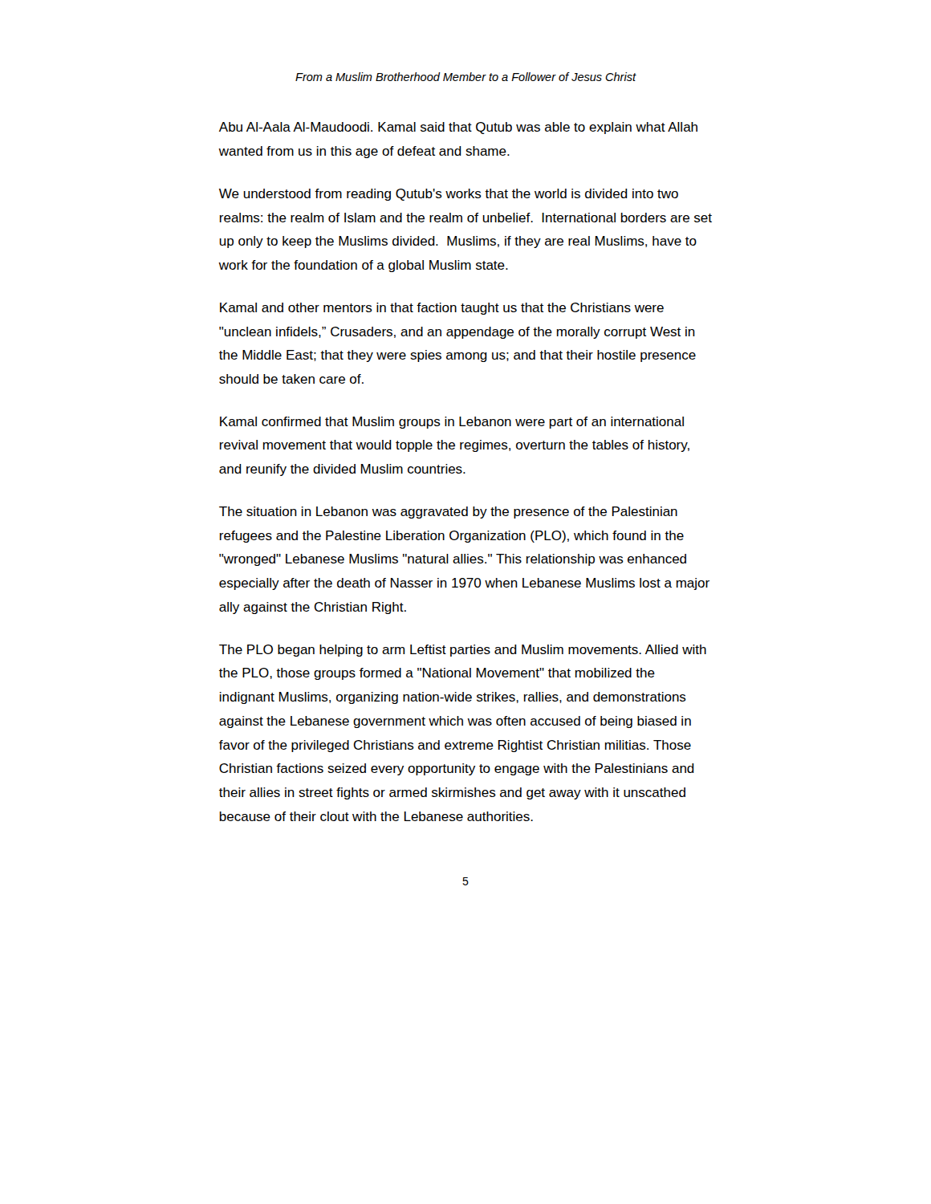From a Muslim Brotherhood Member to a Follower of Jesus Christ
Abu Al-Aala Al-Maudoodi. Kamal said that Qutub was able to explain what Allah wanted from us in this age of defeat and shame.
We understood from reading Qutub's works that the world is divided into two realms: the realm of Islam and the realm of unbelief. International borders are set up only to keep the Muslims divided. Muslims, if they are real Muslims, have to work for the foundation of a global Muslim state.
Kamal and other mentors in that faction taught us that the Christians were "unclean infidels,” Crusaders, and an appendage of the morally corrupt West in the Middle East; that they were spies among us; and that their hostile presence should be taken care of.
Kamal confirmed that Muslim groups in Lebanon were part of an international revival movement that would topple the regimes, overturn the tables of history, and reunify the divided Muslim countries.
The situation in Lebanon was aggravated by the presence of the Palestinian refugees and the Palestine Liberation Organization (PLO), which found in the "wronged" Lebanese Muslims "natural allies." This relationship was enhanced especially after the death of Nasser in 1970 when Lebanese Muslims lost a major ally against the Christian Right.
The PLO began helping to arm Leftist parties and Muslim movements. Allied with the PLO, those groups formed a "National Movement" that mobilized the indignant Muslims, organizing nation-wide strikes, rallies, and demonstrations against the Lebanese government which was often accused of being biased in favor of the privileged Christians and extreme Rightist Christian militias. Those Christian factions seized every opportunity to engage with the Palestinians and their allies in street fights or armed skirmishes and get away with it unscathed because of their clout with the Lebanese authorities.
5